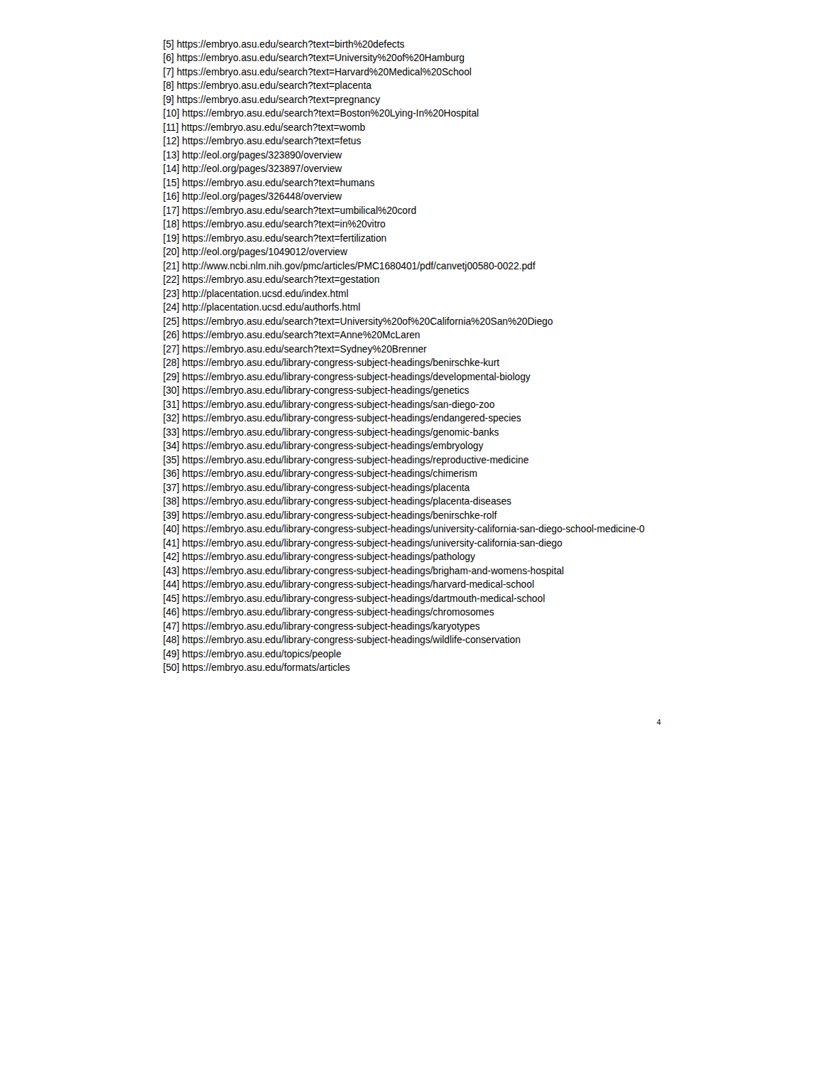[5] https://embryo.asu.edu/search?text=birth%20defects
[6] https://embryo.asu.edu/search?text=University%20of%20Hamburg
[7] https://embryo.asu.edu/search?text=Harvard%20Medical%20School
[8] https://embryo.asu.edu/search?text=placenta
[9] https://embryo.asu.edu/search?text=pregnancy
[10] https://embryo.asu.edu/search?text=Boston%20Lying-In%20Hospital
[11] https://embryo.asu.edu/search?text=womb
[12] https://embryo.asu.edu/search?text=fetus
[13] http://eol.org/pages/323890/overview
[14] http://eol.org/pages/323897/overview
[15] https://embryo.asu.edu/search?text=humans
[16] http://eol.org/pages/326448/overview
[17] https://embryo.asu.edu/search?text=umbilical%20cord
[18] https://embryo.asu.edu/search?text=in%20vitro
[19] https://embryo.asu.edu/search?text=fertilization
[20] http://eol.org/pages/1049012/overview
[21] http://www.ncbi.nlm.nih.gov/pmc/articles/PMC1680401/pdf/canvetj00580-0022.pdf
[22] https://embryo.asu.edu/search?text=gestation
[23] http://placentation.ucsd.edu/index.html
[24] http://placentation.ucsd.edu/authorfs.html
[25] https://embryo.asu.edu/search?text=University%20of%20California%20San%20Diego
[26] https://embryo.asu.edu/search?text=Anne%20McLaren
[27] https://embryo.asu.edu/search?text=Sydney%20Brenner
[28] https://embryo.asu.edu/library-congress-subject-headings/benirschke-kurt
[29] https://embryo.asu.edu/library-congress-subject-headings/developmental-biology
[30] https://embryo.asu.edu/library-congress-subject-headings/genetics
[31] https://embryo.asu.edu/library-congress-subject-headings/san-diego-zoo
[32] https://embryo.asu.edu/library-congress-subject-headings/endangered-species
[33] https://embryo.asu.edu/library-congress-subject-headings/genomic-banks
[34] https://embryo.asu.edu/library-congress-subject-headings/embryology
[35] https://embryo.asu.edu/library-congress-subject-headings/reproductive-medicine
[36] https://embryo.asu.edu/library-congress-subject-headings/chimerism
[37] https://embryo.asu.edu/library-congress-subject-headings/placenta
[38] https://embryo.asu.edu/library-congress-subject-headings/placenta-diseases
[39] https://embryo.asu.edu/library-congress-subject-headings/benirschke-rolf
[40] https://embryo.asu.edu/library-congress-subject-headings/university-california-san-diego-school-medicine-0
[41] https://embryo.asu.edu/library-congress-subject-headings/university-california-san-diego
[42] https://embryo.asu.edu/library-congress-subject-headings/pathology
[43] https://embryo.asu.edu/library-congress-subject-headings/brigham-and-womens-hospital
[44] https://embryo.asu.edu/library-congress-subject-headings/harvard-medical-school
[45] https://embryo.asu.edu/library-congress-subject-headings/dartmouth-medical-school
[46] https://embryo.asu.edu/library-congress-subject-headings/chromosomes
[47] https://embryo.asu.edu/library-congress-subject-headings/karyotypes
[48] https://embryo.asu.edu/library-congress-subject-headings/wildlife-conservation
[49] https://embryo.asu.edu/topics/people
[50] https://embryo.asu.edu/formats/articles
4